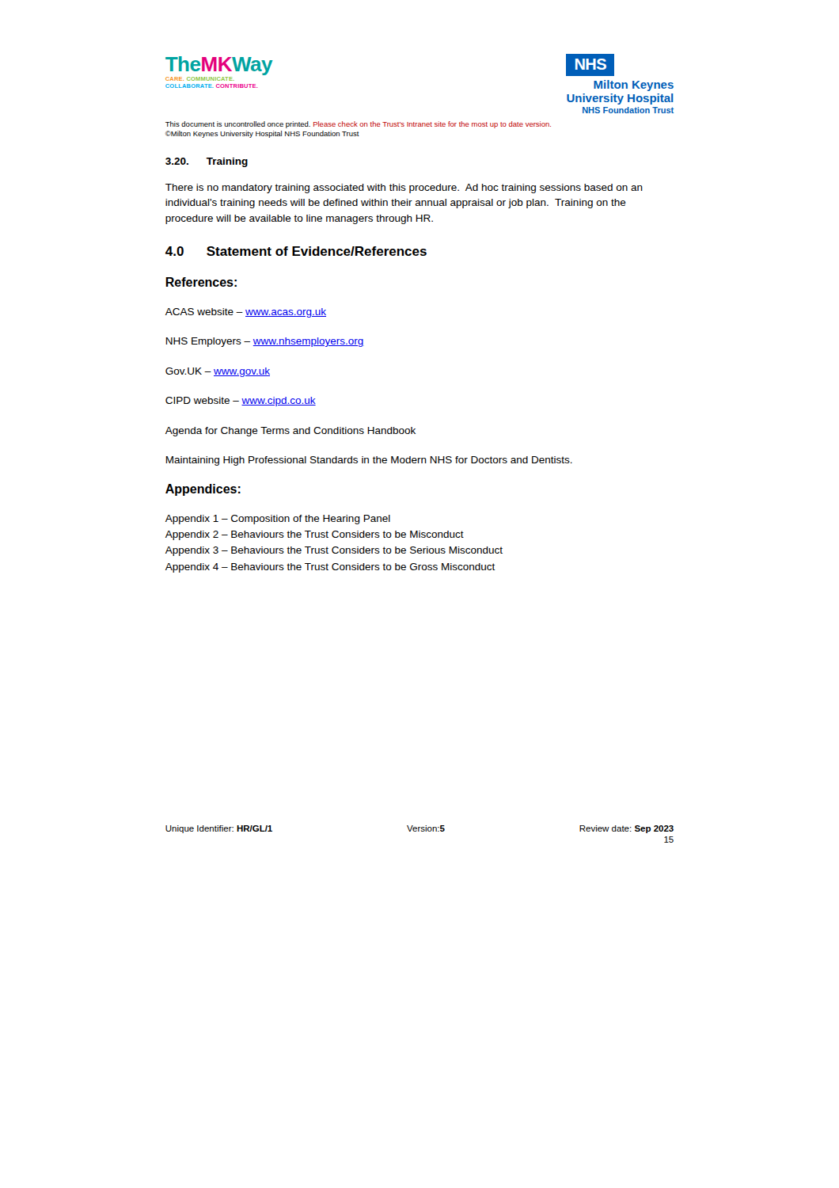The MK Way
CARE. COMMUNICATE.
COLLABORATE. CONTRIBUTE.
NHS
Milton Keynes
University Hospital
NHS Foundation Trust
This document is uncontrolled once printed. Please check on the Trust's Intranet site for the most up to date version.
©Milton Keynes University Hospital NHS Foundation Trust
3.20. Training
There is no mandatory training associated with this procedure. Ad hoc training sessions based on an individual's training needs will be defined within their annual appraisal or job plan. Training on the procedure will be available to line managers through HR.
4.0 Statement of Evidence/References
References:
ACAS website – www.acas.org.uk
NHS Employers – www.nhsemployers.org
Gov.UK – www.gov.uk
CIPD website – www.cipd.co.uk
Agenda for Change Terms and Conditions Handbook
Maintaining High Professional Standards in the Modern NHS for Doctors and Dentists.
Appendices:
Appendix 1 – Composition of the Hearing Panel
Appendix 2 – Behaviours the Trust Considers to be Misconduct
Appendix 3 – Behaviours the Trust Considers to be Serious Misconduct
Appendix 4 – Behaviours the Trust Considers to be Gross Misconduct
Unique Identifier: HR/GL/1
Version:5
Review date: Sep 2023
15